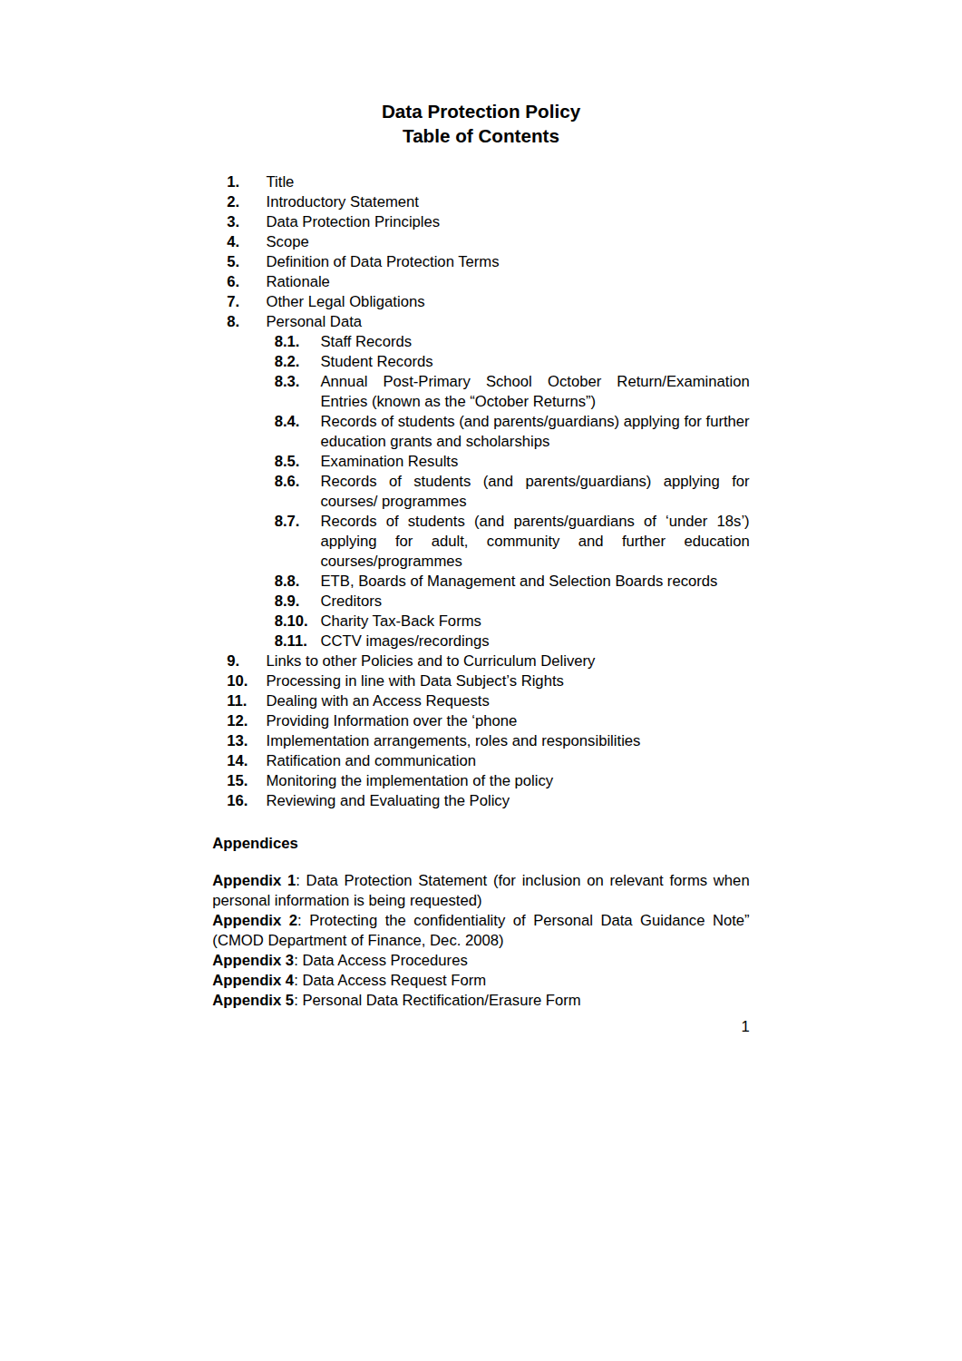Data Protection PolicyTable of Contents
1. Title
2. Introductory Statement
3. Data Protection Principles
4. Scope
5. Definition of Data Protection Terms
6. Rationale
7. Other Legal Obligations
8. Personal Data
8.1. Staff Records
8.2. Student Records
8.3. Annual Post-Primary School October Return/Examination Entries (known as the “October Returns”)
8.4. Records of students (and parents/guardians) applying for further education grants and scholarships
8.5. Examination Results
8.6. Records of students (and parents/guardians) applying for courses/ programmes
8.7. Records of students (and parents/guardians of ‘under 18s’) applying for adult, community and further education courses/programmes
8.8. ETB, Boards of Management and Selection Boards records
8.9. Creditors
8.10. Charity Tax-Back Forms
8.11. CCTV images/recordings
9. Links to other Policies and to Curriculum Delivery
10. Processing in line with Data Subject’s Rights
11. Dealing with an Access Requests
12. Providing Information over the ‘phone
13. Implementation arrangements, roles and responsibilities
14. Ratification and communication
15. Monitoring the implementation of the policy
16. Reviewing and Evaluating the Policy
Appendices
Appendix 1: Data Protection Statement (for inclusion on relevant forms when personal information is being requested)
Appendix 2: Protecting the confidentiality of Personal Data Guidance Note” (CMOD Department of Finance, Dec. 2008)
Appendix 3: Data Access Procedures
Appendix 4: Data Access Request Form
Appendix 5: Personal Data Rectification/Erasure Form
1